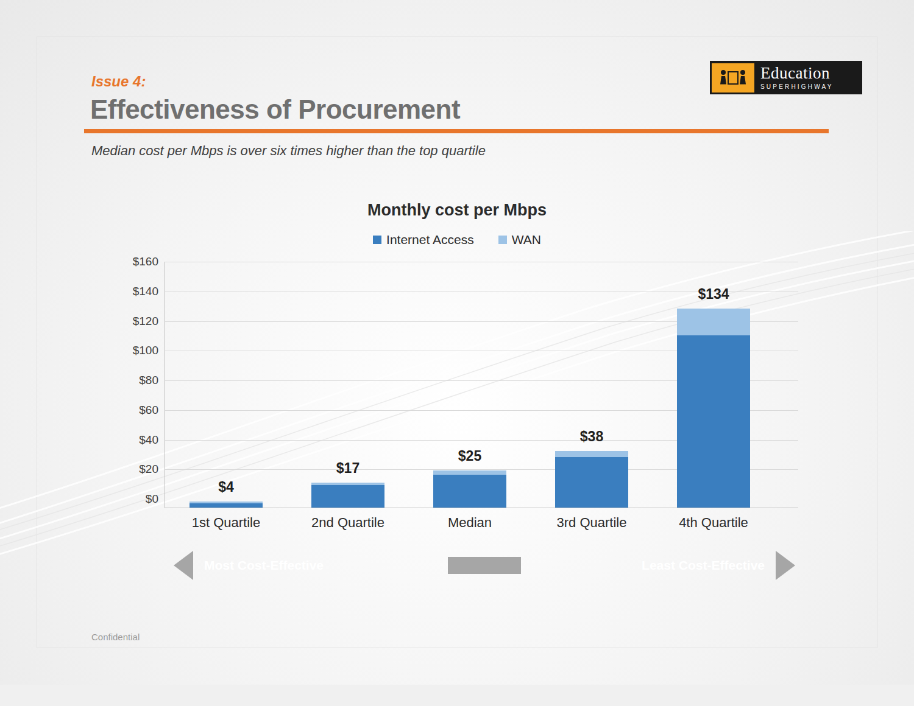Education
SUPERHIGHWAY
Issue 4:
Effectiveness of Procurement
Median cost per Mbps is over six times higher than the top quartile
Monthly cost per Mbps
Internet Access
WAN
$160
$140
$120
$100
$80
$60
$40
$20
$0
$4
1st Quartile
$17
2nd Quartile
$25
Median
$38
3rd Quartile
$134
4th Quartile
Most Cost-Effective
Least Cost-Effective
Confidential